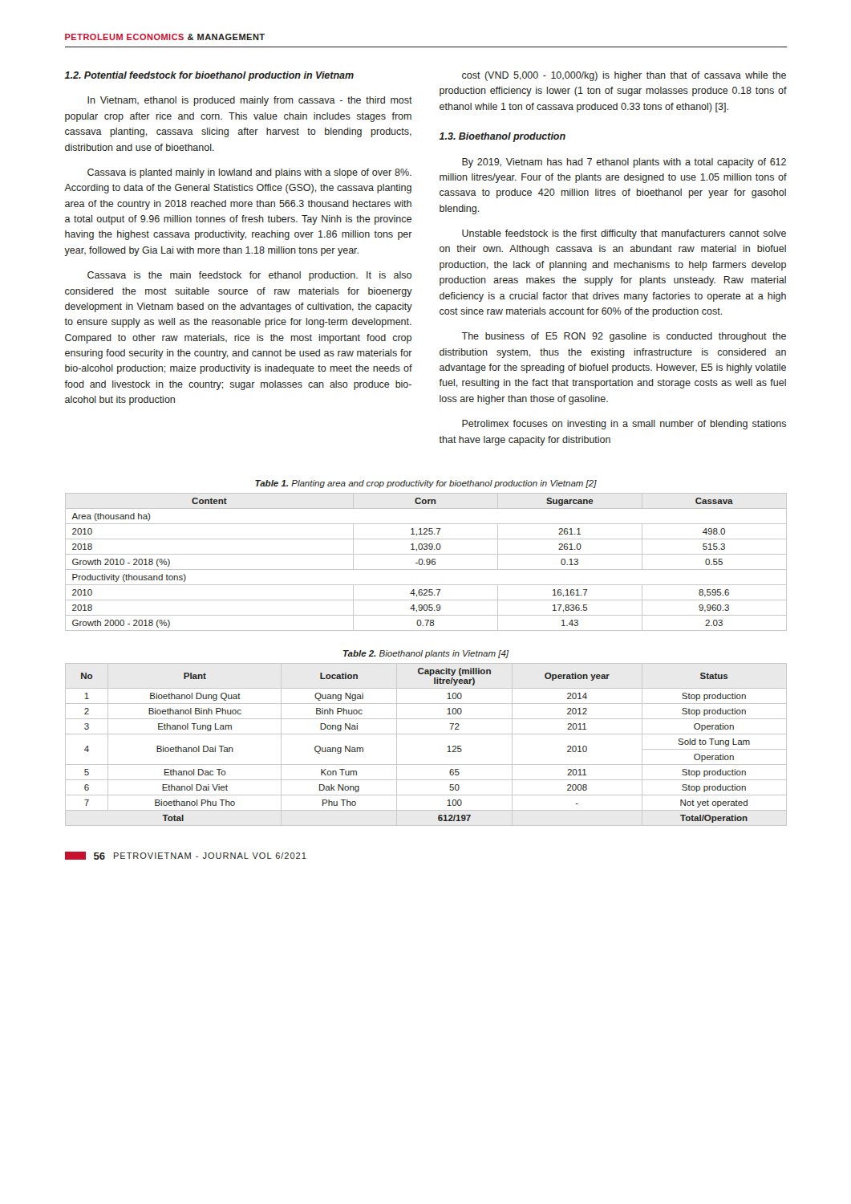PETROLEUM ECONOMICS & MANAGEMENT
1.2. Potential feedstock for bioethanol production in Vietnam
In Vietnam, ethanol is produced mainly from cassava - the third most popular crop after rice and corn. This value chain includes stages from cassava planting, cassava slicing after harvest to blending products, distribution and use of bioethanol.
Cassava is planted mainly in lowland and plains with a slope of over 8%. According to data of the General Statistics Office (GSO), the cassava planting area of the country in 2018 reached more than 566.3 thousand hectares with a total output of 9.96 million tonnes of fresh tubers. Tay Ninh is the province having the highest cassava productivity, reaching over 1.86 million tons per year, followed by Gia Lai with more than 1.18 million tons per year.
Cassava is the main feedstock for ethanol production. It is also considered the most suitable source of raw materials for bioenergy development in Vietnam based on the advantages of cultivation, the capacity to ensure supply as well as the reasonable price for long-term development. Compared to other raw materials, rice is the most important food crop ensuring food security in the country, and cannot be used as raw materials for bio-alcohol production; maize productivity is inadequate to meet the needs of food and livestock in the country; sugar molasses can also produce bio-alcohol but its production
cost (VND 5,000 - 10,000/kg) is higher than that of cassava while the production efficiency is lower (1 ton of sugar molasses produce 0.18 tons of ethanol while 1 ton of cassava produced 0.33 tons of ethanol) [3].
1.3. Bioethanol production
By 2019, Vietnam has had 7 ethanol plants with a total capacity of 612 million litres/year. Four of the plants are designed to use 1.05 million tons of cassava to produce 420 million litres of bioethanol per year for gasohol blending.
Unstable feedstock is the first difficulty that manufacturers cannot solve on their own. Although cassava is an abundant raw material in biofuel production, the lack of planning and mechanisms to help farmers develop production areas makes the supply for plants unsteady. Raw material deficiency is a crucial factor that drives many factories to operate at a high cost since raw materials account for 60% of the production cost.
The business of E5 RON 92 gasoline is conducted throughout the distribution system, thus the existing infrastructure is considered an advantage for the spreading of biofuel products. However, E5 is highly volatile fuel, resulting in the fact that transportation and storage costs as well as fuel loss are higher than those of gasoline.
Petrolimex focuses on investing in a small number of blending stations that have large capacity for distribution
Table 1. Planting area and crop productivity for bioethanol production in Vietnam [2]
| Content | Corn | Sugarcane | Cassava |
| --- | --- | --- | --- |
| Area (thousand ha) |
| 2010 | 1,125.7 | 261.1 | 498.0 |
| 2018 | 1,039.0 | 261.0 | 515.3 |
| Growth 2010 - 2018 (%) | -0.96 | 0.13 | 0.55 |
| Productivity (thousand tons) |
| 2010 | 4,625.7 | 16,161.7 | 8,595.6 |
| 2018 | 4,905.9 | 17,836.5 | 9,960.3 |
| Growth 2000 - 2018 (%) | 0.78 | 1.43 | 2.03 |
Table 2. Bioethanol plants in Vietnam [4]
| No | Plant | Location | Capacity (million litre/year) | Operation year | Status |
| --- | --- | --- | --- | --- | --- |
| 1 | Bioethanol Dung Quat | Quang Ngai | 100 | 2014 | Stop production |
| 2 | Bioethanol Binh Phuoc | Binh Phuoc | 100 | 2012 | Stop production |
| 3 | Ethanol Tung Lam | Dong Nai | 72 | 2011 | Operation |
| 4 | Bioethanol Dai Tan | Quang Nam | 125 | 2010 | Sold to Tung Lam |
| Operation |
| 5 | Ethanol Dac To | Kon Tum | 65 | 2011 | Stop production |
| 6 | Ethanol Dai Viet | Dak Nong | 50 | 2008 | Stop production |
| 7 | Bioethanol Phu Tho | Phu Tho | 100 | - | Not yet operated |
| Total | | 612/197 | | Total/Operation |
56 PETROVIETNAM - JOURNAL VOL 6/2021